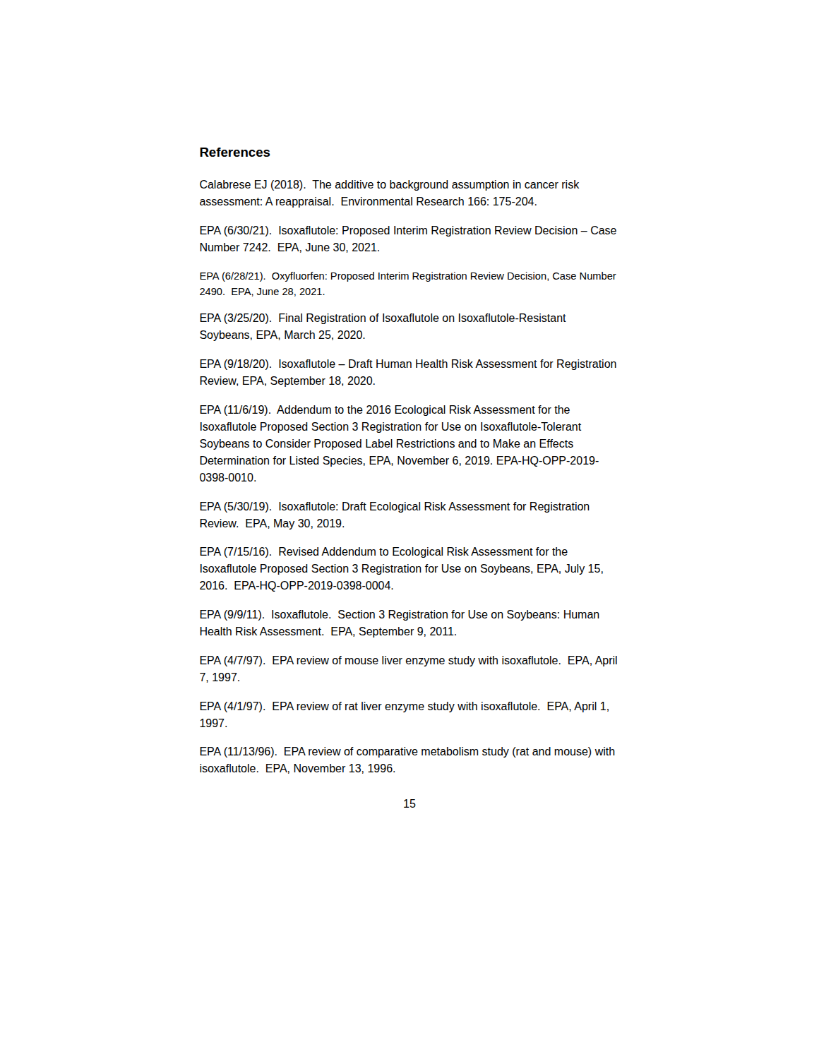References
Calabrese EJ (2018). The additive to background assumption in cancer risk assessment: A reappraisal. Environmental Research 166: 175-204.
EPA (6/30/21). Isoxaflutole: Proposed Interim Registration Review Decision – Case Number 7242. EPA, June 30, 2021.
EPA (6/28/21). Oxyfluorfen: Proposed Interim Registration Review Decision, Case Number 2490. EPA, June 28, 2021.
EPA (3/25/20). Final Registration of Isoxaflutole on Isoxaflutole-Resistant Soybeans, EPA, March 25, 2020.
EPA (9/18/20). Isoxaflutole – Draft Human Health Risk Assessment for Registration Review, EPA, September 18, 2020.
EPA (11/6/19). Addendum to the 2016 Ecological Risk Assessment for the Isoxaflutole Proposed Section 3 Registration for Use on Isoxaflutole-Tolerant Soybeans to Consider Proposed Label Restrictions and to Make an Effects Determination for Listed Species, EPA, November 6, 2019. EPA-HQ-OPP-2019-0398-0010.
EPA (5/30/19). Isoxaflutole: Draft Ecological Risk Assessment for Registration Review. EPA, May 30, 2019.
EPA (7/15/16). Revised Addendum to Ecological Risk Assessment for the Isoxaflutole Proposed Section 3 Registration for Use on Soybeans, EPA, July 15, 2016. EPA-HQ-OPP-2019-0398-0004.
EPA (9/9/11). Isoxaflutole. Section 3 Registration for Use on Soybeans: Human Health Risk Assessment. EPA, September 9, 2011.
EPA (4/7/97). EPA review of mouse liver enzyme study with isoxaflutole. EPA, April 7, 1997.
EPA (4/1/97). EPA review of rat liver enzyme study with isoxaflutole. EPA, April 1, 1997.
EPA (11/13/96). EPA review of comparative metabolism study (rat and mouse) with isoxaflutole. EPA, November 13, 1996.
15